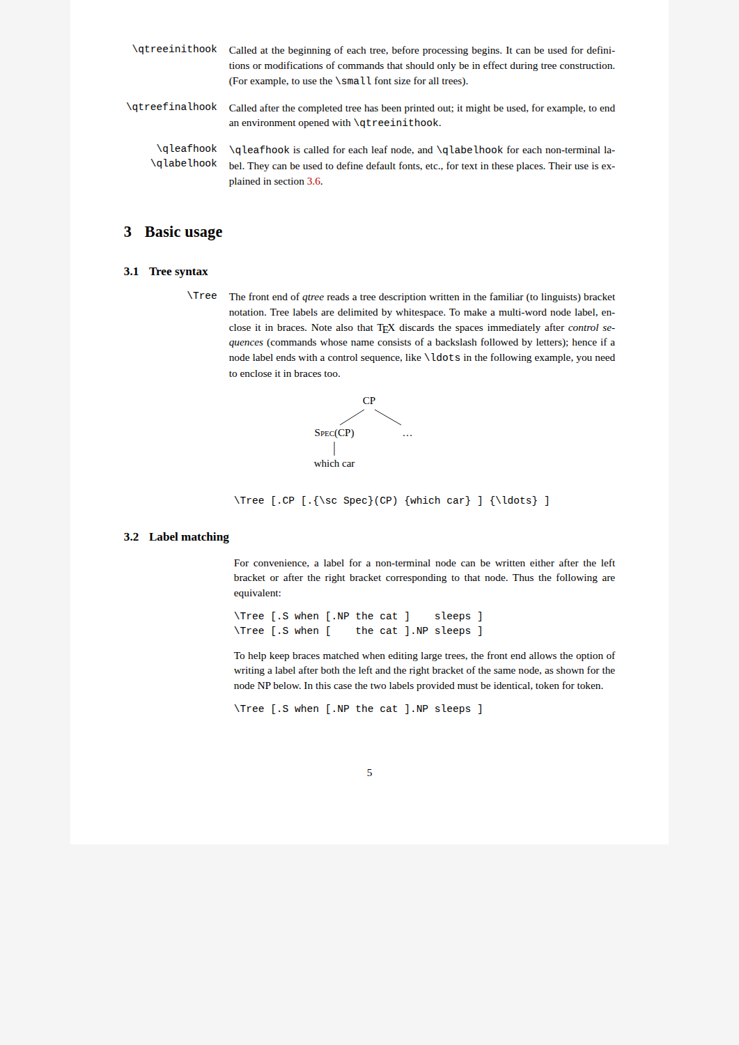\qtreeinithook
Called at the beginning of each tree, before processing begins. It can be used for definitions or modifications of commands that should only be in effect during tree construction. (For example, to use the \small font size for all trees).
\qtreefinalhook
Called after the completed tree has been printed out; it might be used, for example, to end an environment opened with \qtreeinithook.
\qleafhook
\qlabelhook
\qleafhook is called for each leaf node, and \qlabelhook for each non-terminal label. They can be used to define default fonts, etc., for text in these places. Their use is explained in section 3.6.
3 Basic usage
3.1 Tree syntax
\Tree
The front end of qtree reads a tree description written in the familiar (to linguists) bracket notation. Tree labels are delimited by whitespace. To make a multi-word node label, enclose it in braces. Note also that Te X discards the spaces immediately after control sequences (commands whose name consists of a backslash followed by letters); hence if a node label ends with a control sequence, like \ldots in the following example, you need to enclose it in braces too.
CP Spec(CP) … which car
\Tree [.CP [.{\sc Spec}(CP) {which car} ] {\ldots} ]
3.2 Label matching
For convenience, a label for a non-terminal node can be written either after the left bracket or after the right bracket corresponding to that node. Thus the following are equivalent:
\Tree [.S when [.NP the cat ]    sleeps ]
\Tree [.S when [    the cat ].NP sleeps ]
To help keep braces matched when editing large trees, the front end allows the option of writing a label after both the left and the right bracket of the same node, as shown for the node NP below. In this case the two labels provided must be identical, token for token.
\Tree [.S when [.NP the cat ].NP sleeps ]
5